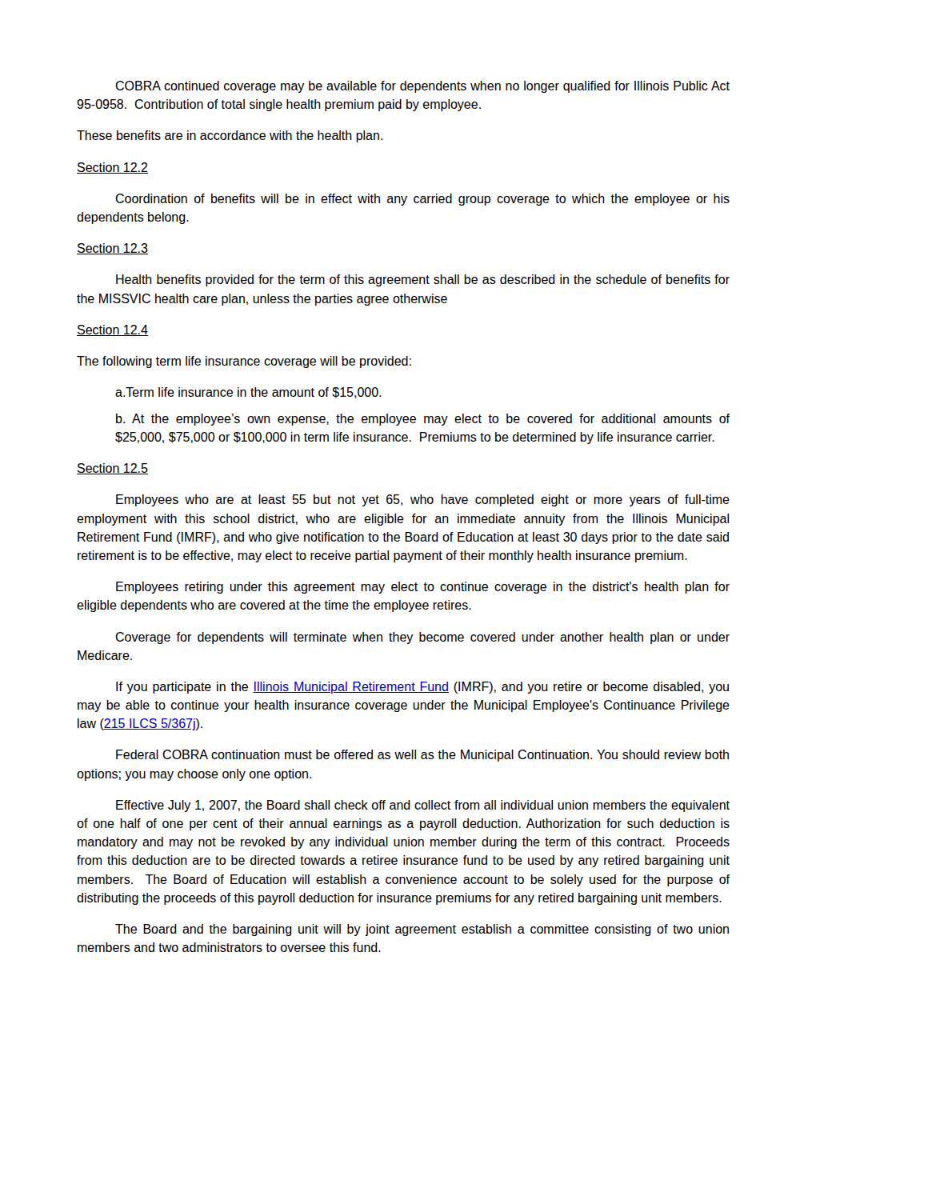COBRA continued coverage may be available for dependents when no longer qualified for Illinois Public Act 95-0958. Contribution of total single health premium paid by employee.
These benefits are in accordance with the health plan.
Section 12.2
Coordination of benefits will be in effect with any carried group coverage to which the employee or his dependents belong.
Section 12.3
Health benefits provided for the term of this agreement shall be as described in the schedule of benefits for the MISSVIC health care plan, unless the parties agree otherwise
Section 12.4
The following term life insurance coverage will be provided:
a. Term life insurance in the amount of $15,000.
b. At the employee’s own expense, the employee may elect to be covered for additional amounts of $25,000, $75,000 or $100,000 in term life insurance. Premiums to be determined by life insurance carrier.
Section 12.5
Employees who are at least 55 but not yet 65, who have completed eight or more years of full-time employment with this school district, who are eligible for an immediate annuity from the Illinois Municipal Retirement Fund (IMRF), and who give notification to the Board of Education at least 30 days prior to the date said retirement is to be effective, may elect to receive partial payment of their monthly health insurance premium.
Employees retiring under this agreement may elect to continue coverage in the district's health plan for eligible dependents who are covered at the time the employee retires.
Coverage for dependents will terminate when they become covered under another health plan or under Medicare.
If you participate in the Illinois Municipal Retirement Fund (IMRF), and you retire or become disabled, you may be able to continue your health insurance coverage under the Municipal Employee's Continuance Privilege law (215 ILCS 5/367j).
Federal COBRA continuation must be offered as well as the Municipal Continuation. You should review both options; you may choose only one option.
Effective July 1, 2007, the Board shall check off and collect from all individual union members the equivalent of one half of one per cent of their annual earnings as a payroll deduction. Authorization for such deduction is mandatory and may not be revoked by any individual union member during the term of this contract. Proceeds from this deduction are to be directed towards a retiree insurance fund to be used by any retired bargaining unit members. The Board of Education will establish a convenience account to be solely used for the purpose of distributing the proceeds of this payroll deduction for insurance premiums for any retired bargaining unit members.
The Board and the bargaining unit will by joint agreement establish a committee consisting of two union members and two administrators to oversee this fund.